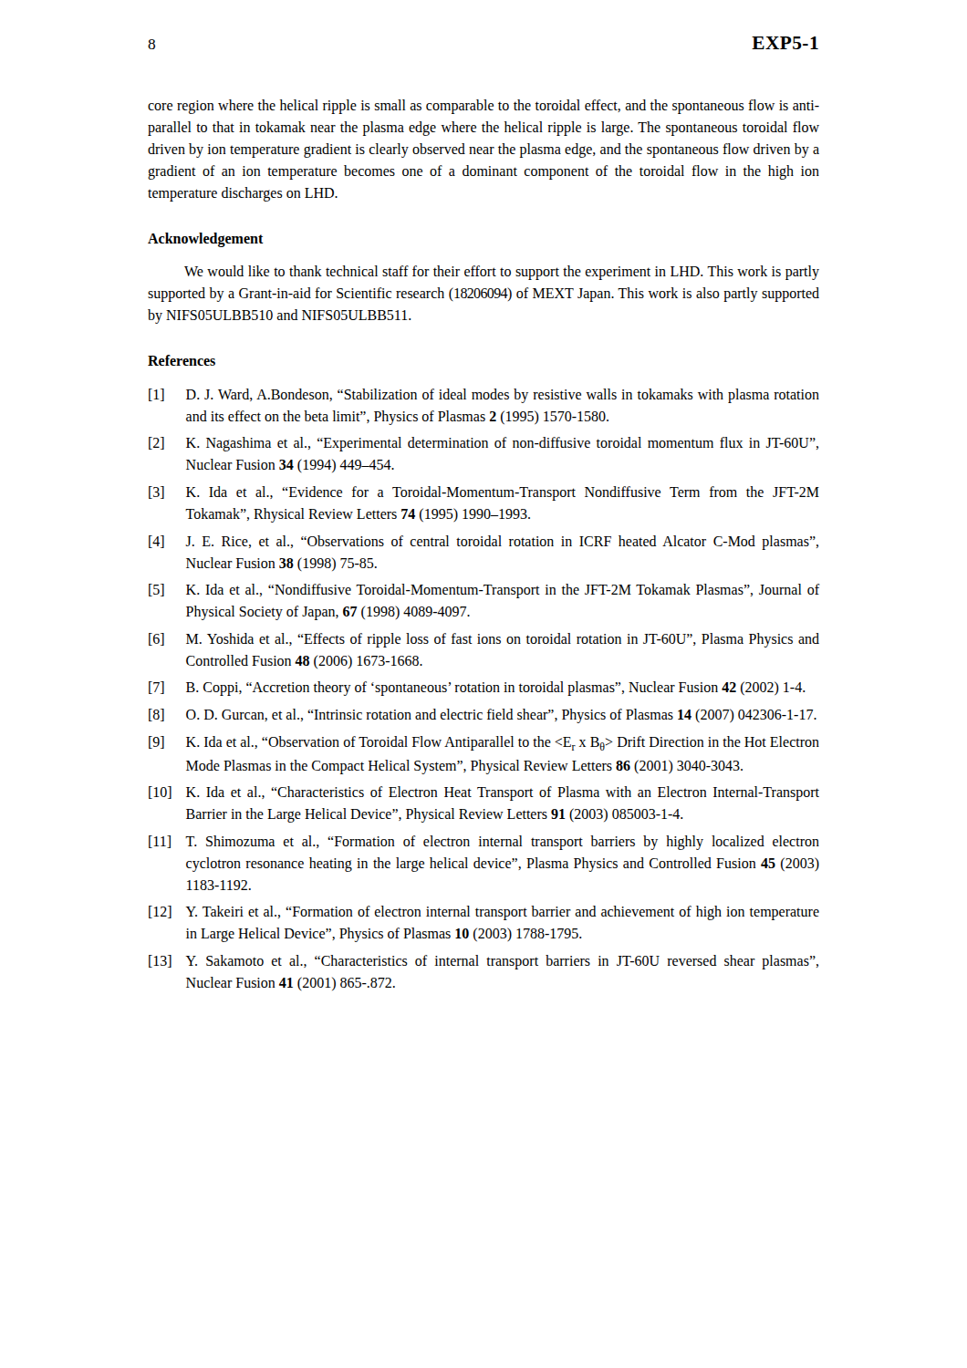8 EXP5-1
core region where the helical ripple is small as comparable to the toroidal effect, and the spontaneous flow is anti-parallel to that in tokamak near the plasma edge where the helical ripple is large. The spontaneous toroidal flow driven by ion temperature gradient is clearly observed near the plasma edge, and the spontaneous flow driven by a gradient of an ion temperature becomes one of a dominant component of the toroidal flow in the high ion temperature discharges on LHD.
Acknowledgement
We would like to thank technical staff for their effort to support the experiment in LHD. This work is partly supported by a Grant-in-aid for Scientific research (18206094) of MEXT Japan. This work is also partly supported by NIFS05ULBB510 and NIFS05ULBB511.
References
D. J. Ward, A.Bondeson, “Stabilization of ideal modes by resistive walls in tokamaks with plasma rotation and its effect on the beta limit”, Physics of Plasmas 2 (1995) 1570-1580.
K. Nagashima et al., “Experimental determination of non-diffusive toroidal momentum flux in JT-60U”, Nuclear Fusion 34 (1994) 449–454.
K. Ida et al., “Evidence for a Toroidal-Momentum-Transport Nondiffusive Term from the JFT-2M Tokamak”, Rhysical Review Letters 74 (1995) 1990–1993.
J. E. Rice, et al., “Observations of central toroidal rotation in ICRF heated Alcator C-Mod plasmas”, Nuclear Fusion 38 (1998) 75-85.
K. Ida et al., “Nondiffusive Toroidal-Momentum-Transport in the JFT-2M Tokamak Plasmas”, Journal of Physical Society of Japan, 67 (1998) 4089-4097.
M. Yoshida et al., “Effects of ripple loss of fast ions on toroidal rotation in JT-60U”, Plasma Physics and Controlled Fusion 48 (2006) 1673-1668.
B. Coppi, “Accretion theory of ‘spontaneous’ rotation in toroidal plasmas”, Nuclear Fusion 42 (2002) 1-4.
O. D. Gurcan, et al., “Intrinsic rotation and electric field shear”, Physics of Plasmas 14 (2007) 042306-1-17.
K. Ida et al., “Observation of Toroidal Flow Antiparallel to the <Er x Bθ> Drift Direction in the Hot Electron Mode Plasmas in the Compact Helical System”, Physical Review Letters 86 (2001) 3040-3043.
K. Ida et al., “Characteristics of Electron Heat Transport of Plasma with an Electron Internal-Transport Barrier in the Large Helical Device”, Physical Review Letters 91 (2003) 085003-1-4.
T. Shimozuma et al., “Formation of electron internal transport barriers by highly localized electron cyclotron resonance heating in the large helical device”, Plasma Physics and Controlled Fusion 45 (2003) 1183-1192.
Y. Takeiri et al., “Formation of electron internal transport barrier and achievement of high ion temperature in Large Helical Device”, Physics of Plasmas 10 (2003) 1788-1795.
Y. Sakamoto et al., “Characteristics of internal transport barriers in JT-60U reversed shear plasmas”, Nuclear Fusion 41 (2001) 865-.872.